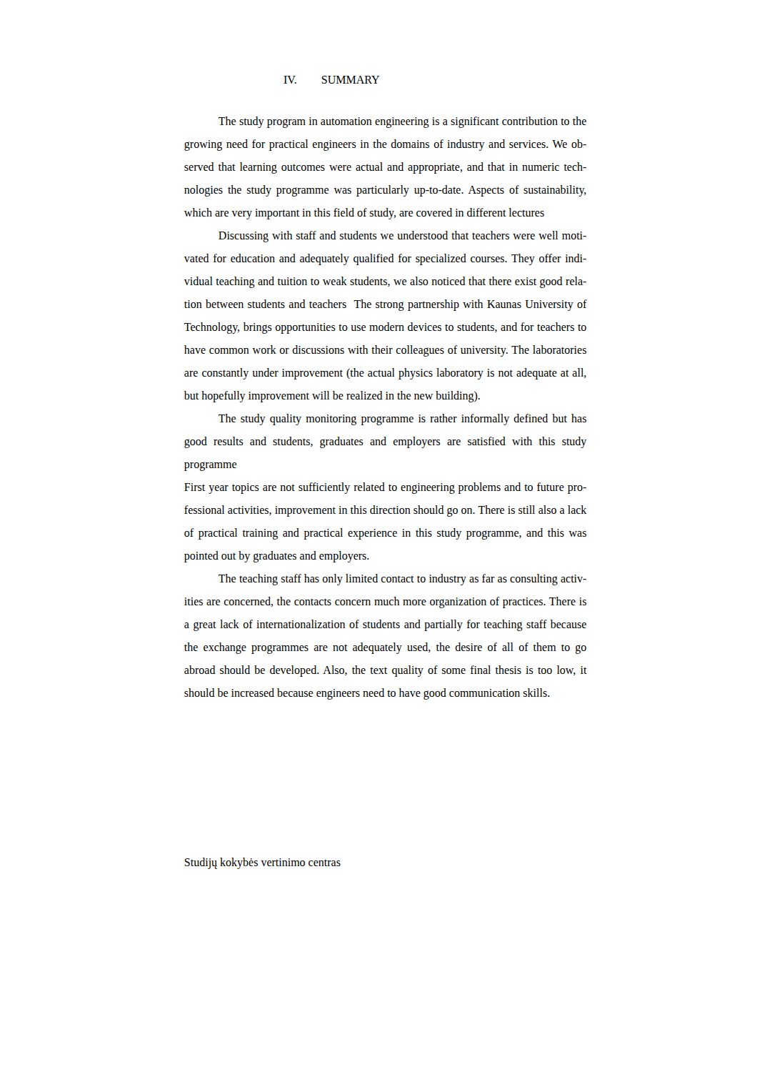IV. SUMMARY
The study program in automation engineering is a significant contribution to the growing need for practical engineers in the domains of industry and services. We observed that learning outcomes were actual and appropriate, and that in numeric technologies the study programme was particularly up-to-date. Aspects of sustainability, which are very important in this field of study, are covered in different lectures
Discussing with staff and students we understood that teachers were well motivated for education and adequately qualified for specialized courses. They offer individual teaching and tuition to weak students, we also noticed that there exist good relation between students and teachers The strong partnership with Kaunas University of Technology, brings opportunities to use modern devices to students, and for teachers to have common work or discussions with their colleagues of university. The laboratories are constantly under improvement (the actual physics laboratory is not adequate at all, but hopefully improvement will be realized in the new building).
The study quality monitoring programme is rather informally defined but has good results and students, graduates and employers are satisfied with this study programme
First year topics are not sufficiently related to engineering problems and to future professional activities, improvement in this direction should go on. There is still also a lack of practical training and practical experience in this study programme, and this was pointed out by graduates and employers.
The teaching staff has only limited contact to industry as far as consulting activities are concerned, the contacts concern much more organization of practices. There is a great lack of internationalization of students and partially for teaching staff because the exchange programmes are not adequately used, the desire of all of them to go abroad should be developed. Also, the text quality of some final thesis is too low, it should be increased because engineers need to have good communication skills.
Studijų kokybės vertinimo centras